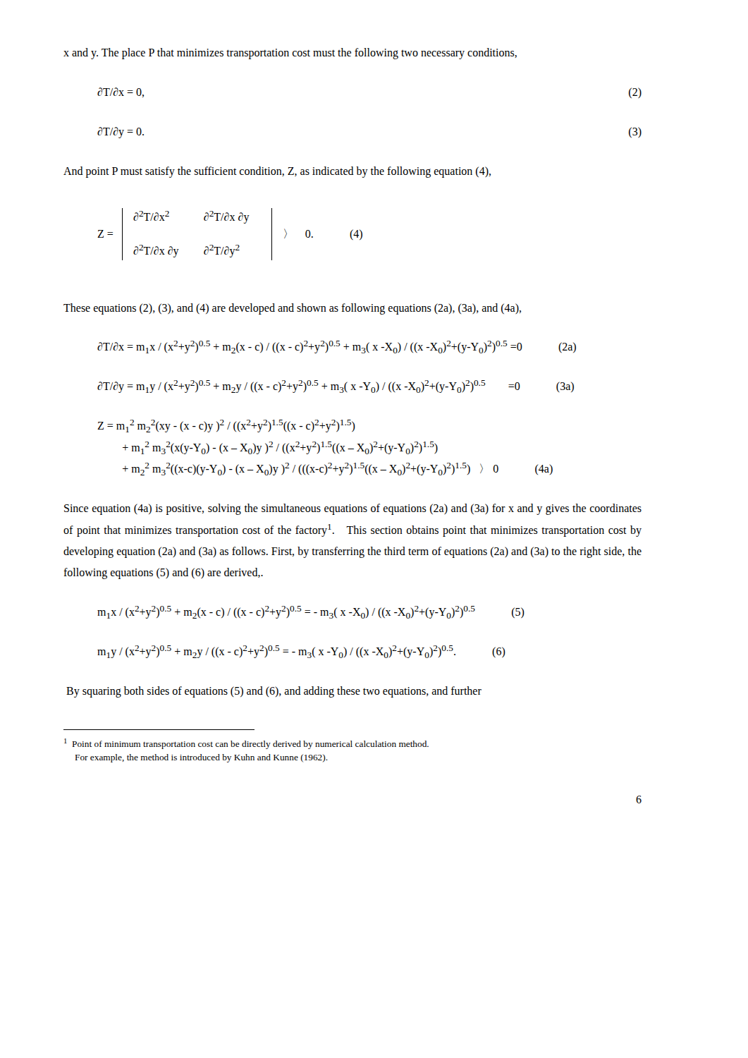x and y. The place P that minimizes transportation cost must the following two necessary conditions,
∂T/∂x = 0,(2)
∂T/∂y = 0.(3)
And point P must satisfy the sufficient condition, Z, as indicated by the following equation (4),
Z =
| ∂ 2 T/∂x 2 | ∂ 2 T/∂x ∂y |
| ∂ 2 T/∂x ∂y | ∂ 2 T/∂y 2 |
〉 0.(4)
These equations (2), (3), and (4) are developed and shown as following equations (2a), (3a), and (4a),
∂T/∂x = m1x / (x2+y2)0.5 + m2(x - c) / ((x - c)2+y2)0.5 + m3( x -X0) / ((x -X0)2+(y-Y0)2)0.5 =0(2a)
∂T/∂y = m1y / (x2+y2)0.5 + m2y / ((x - c)2+y2)0.5 + m3( x -Y0) / ((x -X0)2+(y-Y0)2)0.5 =0(3a)
Z = m12 m22(xy - (x - c)y )2 / ((x2+y2)1.5((x - c)2+y2)1.5) + m12 m32(x(y-Y0) - (x – X0)y )2 / ((x2+y2)1.5((x – X0)2+(y-Y0)2)1.5) + m22 m32((x-c)(y-Y0) - (x – X0)y )2 / (((x-c)2+y2)1.5((x – X0)2+(y-Y0)2)1.5) 〉 0(4a)
Since equation (4a) is positive, solving the simultaneous equations of equations (2a) and (3a) for x and y gives the coordinates of point that minimizes transportation cost of the factory1. This section obtains point that minimizes transportation cost by developing equation (2a) and (3a) as follows. First, by transferring the third term of equations (2a) and (3a) to the right side, the following equations (5) and (6) are derived,.
m1x / (x2+y2)0.5 + m2(x - c) / ((x - c)2+y2)0.5 = - m3( x -X0) / ((x -X0)2+(y-Y0)2)0.5(5)
m1y / (x2+y2)0.5 + m2y / ((x - c)2+y2)0.5 = - m3( x -Y0) / ((x -X0)2+(y-Y0)2)0.5.(6)
By squaring both sides of equations (5) and (6), and adding these two equations, and further
1 Point of minimum transportation cost can be directly derived by numerical calculation method. For example, the method is introduced by Kuhn and Kunne (1962).
6